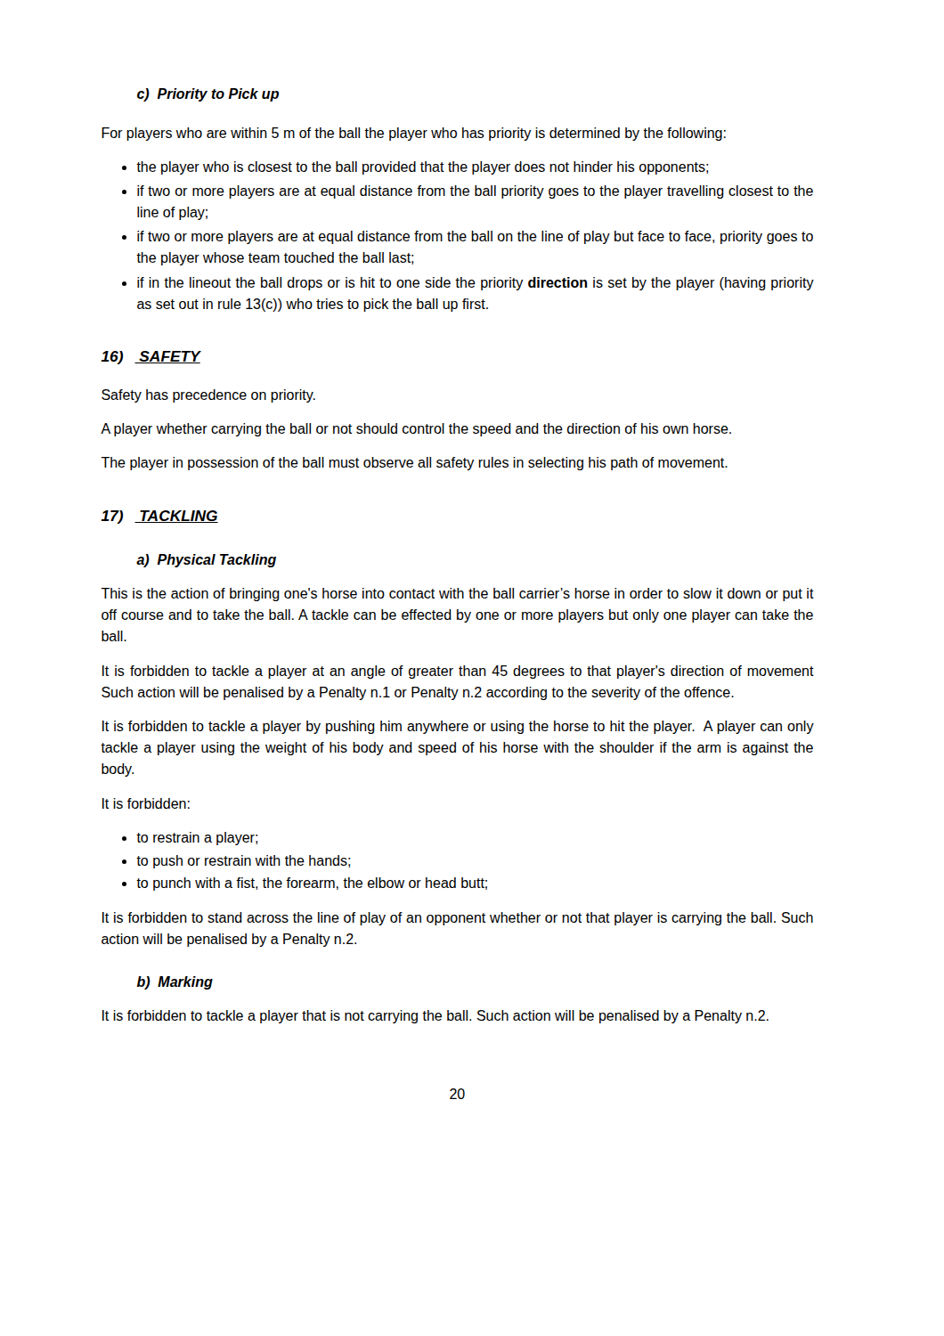c) Priority to Pick up
For players who are within 5 m of the ball the player who has priority is determined by the following:
the player who is closest to the ball provided that the player does not hinder his opponents;
if two or more players are at equal distance from the ball priority goes to the player travelling closest to the line of play;
if two or more players are at equal distance from the ball on the line of play but face to face, priority goes to the player whose team touched the ball last;
if in the lineout the ball drops or is hit to one side the priority direction is set by the player (having priority as set out in rule 13(c)) who tries to pick the ball up first.
16) SAFETY
Safety has precedence on priority.
A player whether carrying the ball or not should control the speed and the direction of his own horse.
The player in possession of the ball must observe all safety rules in selecting his path of movement.
17) TACKLING
a) Physical Tackling
This is the action of bringing one's horse into contact with the ball carrier’s horse in order to slow it down or put it off course and to take the ball. A tackle can be effected by one or more players but only one player can take the ball.
It is forbidden to tackle a player at an angle of greater than 45 degrees to that player's direction of movement Such action will be penalised by a Penalty n.1 or Penalty n.2 according to the severity of the offence.
It is forbidden to tackle a player by pushing him anywhere or using the horse to hit the player. A player can only tackle a player using the weight of his body and speed of his horse with the shoulder if the arm is against the body.
It is forbidden:
to restrain a player;
to push or restrain with the hands;
to punch with a fist, the forearm, the elbow or head butt;
It is forbidden to stand across the line of play of an opponent whether or not that player is carrying the ball. Such action will be penalised by a Penalty n.2.
b) Marking
It is forbidden to tackle a player that is not carrying the ball. Such action will be penalised by a Penalty n.2.
20